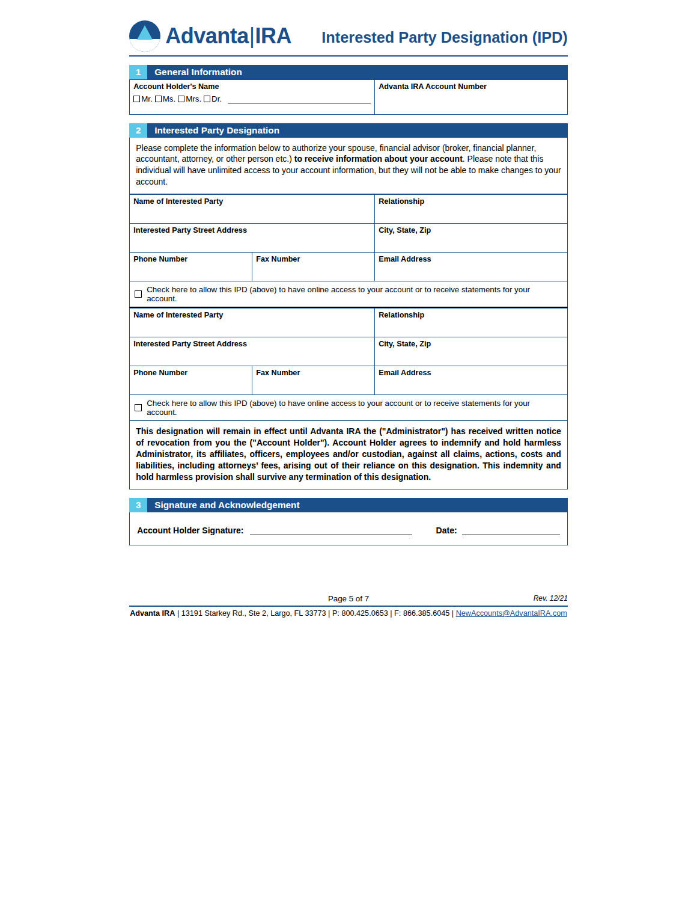Advanta|IRA
Interested Party Designation (IPD)
1
General Information
| Account Holder's Name Mr. Ms. Mrs. Dr. | Advanta IRA Account Number |
2
Interested Party Designation
Please complete the information below to authorize your spouse, financial advisor (broker, financial planner, accountant, attorney, or other person etc.) to receive information about your account. Please note that this individual will have unlimited access to your account information, but they will not be able to make changes to your account.
| Name of Interested Party | Relationship |
| Interested Party Street Address | City, State, Zip |
| Phone Number | Fax Number | Email Address |
Check here to allow this IPD (above) to have online access to your account or to receive statements for your account.
| Name of Interested Party | Relationship |
| Interested Party Street Address | City, State, Zip |
| Phone Number | Fax Number | Email Address |
Check here to allow this IPD (above) to have online access to your account or to receive statements for your account.
This designation will remain in effect until Advanta IRA the ("Administrator") has received written notice of revocation from you the ("Account Holder"). Account Holder agrees to indemnify and hold harmless Administrator, its affiliates, officers, employees and/or custodian, against all claims, actions, costs and liabilities, including attorneys’ fees, arising out of their reliance on this designation. This indemnity and hold harmless provision shall survive any termination of this designation.
3
Signature and Acknowledgement
Account Holder Signature: Date:
Page 5 of 7 Rev. 12/21
Advanta IRA | 13191 Starkey Rd., Ste 2, Largo, FL 33773 | P: 800.425.0653 | F: 866.385.6045 | NewAccounts@AdvantaIRA.com